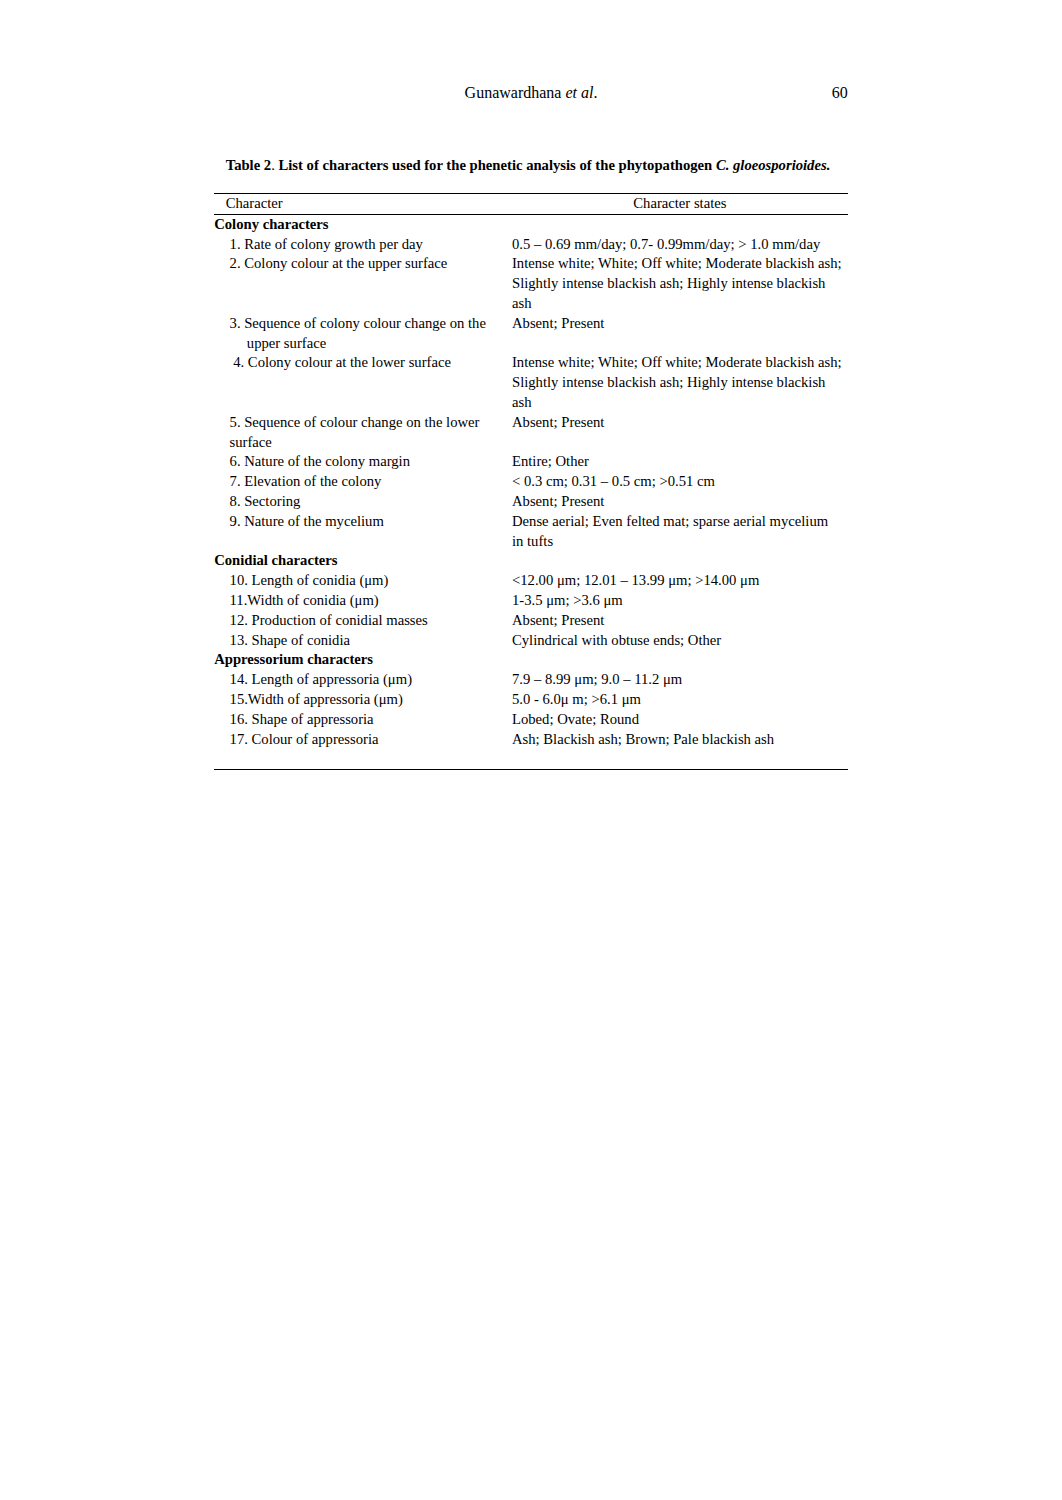Gunawardhana et al.
60
Table 2. List of characters used for the phenetic analysis of the phytopathogen C. gloeosporioides.
| Character | Character states |
| Colony characters |
| 1. Rate of colony growth per day | 0.5 – 0.69 mm/day; 0.7- 0.99mm/day; > 1.0 mm/day |
| 2. Colony colour at the upper surface | Intense white; White; Off white; Moderate blackish ash; Slightly intense blackish ash; Highly intense blackish ash |
| 3. Sequence of colony colour change on the upper surface | Absent; Present |
| 4. Colony colour at the lower surface | Intense white; White; Off white; Moderate blackish ash; Slightly intense blackish ash; Highly intense blackish ash |
| 5. Sequence of colour change on the lower surface | Absent; Present |
| 6. Nature of the colony margin | Entire; Other |
| 7. Elevation of the colony | < 0.3 cm; 0.31 – 0.5 cm; >0.51 cm |
| 8. Sectoring | Absent; Present |
| 9. Nature of the mycelium | Dense aerial; Even felted mat; sparse aerial mycelium in tufts |
| Conidial characters |
| 10. Length of conidia (μm) | <12.00 μm; 12.01 – 13.99 μm; >14.00 μm |
| 11.Width of conidia (μm) | 1-3.5 μm; >3.6 μm |
| 12. Production of conidial masses | Absent; Present |
| 13. Shape of conidia | Cylindrical with obtuse ends; Other |
| Appressorium characters |
| 14. Length of appressoria (μm) | 7.9 – 8.99 μm; 9.0 – 11.2 μm |
| 15.Width of appressoria (μm) | 5.0 - 6.0μ m; >6.1 μm |
| 16. Shape of appressoria | Lobed; Ovate; Round |
| 17. Colour of appressoria | Ash; Blackish ash; Brown; Pale blackish ash |